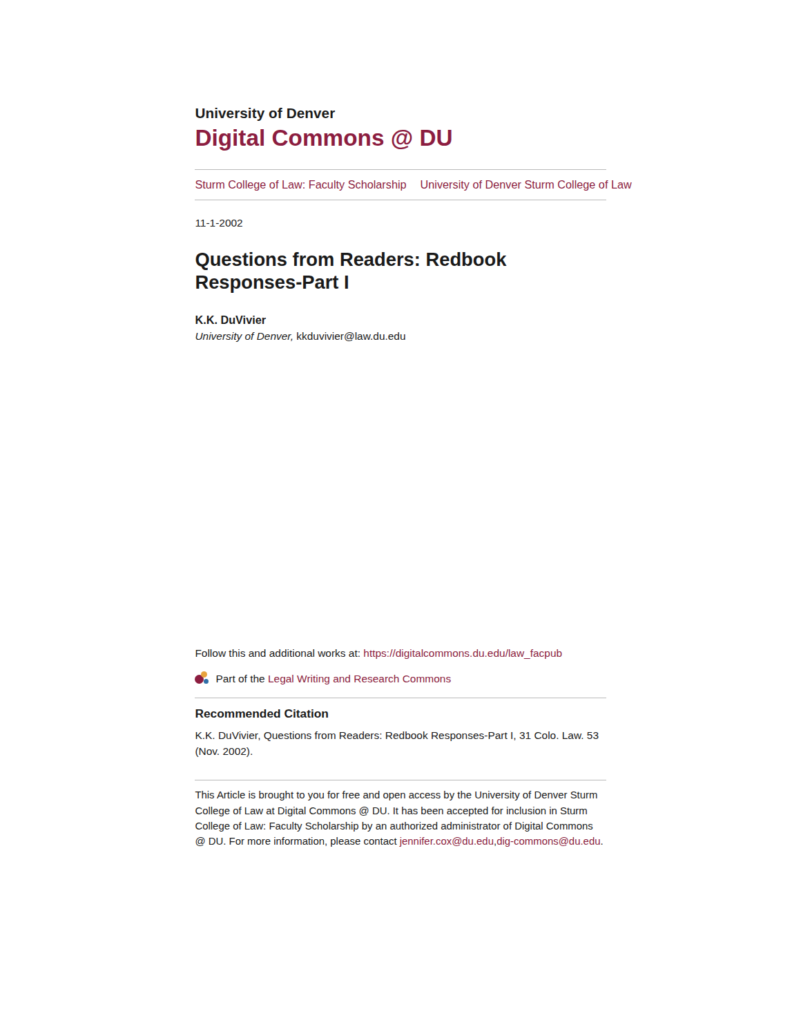University of Denver
Digital Commons @ DU
Sturm College of Law: Faculty Scholarship
University of Denver Sturm College of Law
11-1-2002
Questions from Readers: Redbook Responses-Part I
K.K. DuVivier
University of Denver, kkduvivier@law.du.edu
Follow this and additional works at: https://digitalcommons.du.edu/law_facpub
Part of the Legal Writing and Research Commons
Recommended Citation
K.K. DuVivier, Questions from Readers: Redbook Responses-Part I, 31 Colo. Law. 53 (Nov. 2002).
This Article is brought to you for free and open access by the University of Denver Sturm College of Law at Digital Commons @ DU. It has been accepted for inclusion in Sturm College of Law: Faculty Scholarship by an authorized administrator of Digital Commons @ DU. For more information, please contact jennifer.cox@du.edu,dig-commons@du.edu.